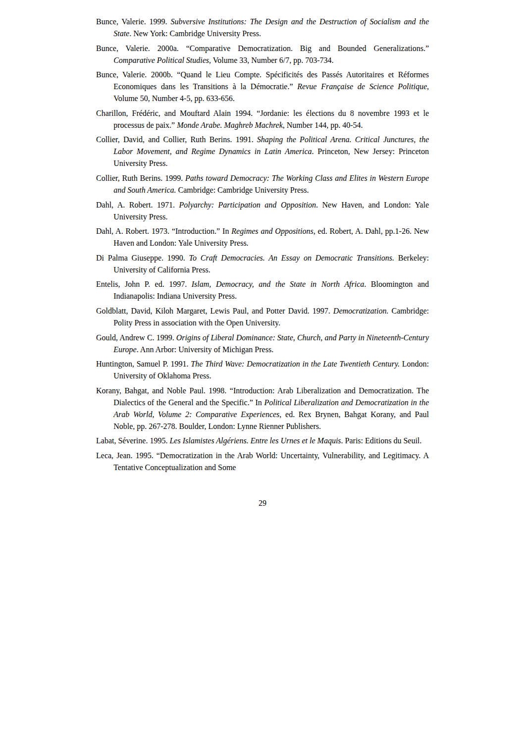Bunce, Valerie. 1999. Subversive Institutions: The Design and the Destruction of Socialism and the State. New York: Cambridge University Press.
Bunce, Valerie. 2000a. “Comparative Democratization. Big and Bounded Generalizations.” Comparative Political Studies, Volume 33, Number 6/7, pp. 703-734.
Bunce, Valerie. 2000b. “Quand le Lieu Compte. Spécificités des Passés Autoritaires et Réformes Economiques dans les Transitions à la Démocratie.” Revue Française de Science Politique, Volume 50, Number 4-5, pp. 633-656.
Charillon, Frédéric, and Mouftard Alain 1994. “Jordanie: les élections du 8 novembre 1993 et le processus de paix.” Monde Arabe. Maghreb Machrek, Number 144, pp. 40-54.
Collier, David, and Collier, Ruth Berins. 1991. Shaping the Political Arena. Critical Junctures, the Labor Movement, and Regime Dynamics in Latin America. Princeton, New Jersey: Princeton University Press.
Collier, Ruth Berins. 1999. Paths toward Democracy: The Working Class and Elites in Western Europe and South America. Cambridge: Cambridge University Press.
Dahl, A. Robert. 1971. Polyarchy: Participation and Opposition. New Haven, and London: Yale University Press.
Dahl, A. Robert. 1973. “Introduction.” In Regimes and Oppositions, ed. Robert, A. Dahl, pp.1-26. New Haven and London: Yale University Press.
Di Palma Giuseppe. 1990. To Craft Democracies. An Essay on Democratic Transitions. Berkeley: University of California Press.
Entelis, John P. ed. 1997. Islam, Democracy, and the State in North Africa. Bloomington and Indianapolis: Indiana University Press.
Goldblatt, David, Kiloh Margaret, Lewis Paul, and Potter David. 1997. Democratization. Cambridge: Polity Press in association with the Open University.
Gould, Andrew C. 1999. Origins of Liberal Dominance: State, Church, and Party in Nineteenth-Century Europe. Ann Arbor: University of Michigan Press.
Huntington, Samuel P. 1991. The Third Wave: Democratization in the Late Twentieth Century. London: University of Oklahoma Press.
Korany, Bahgat, and Noble Paul. 1998. “Introduction: Arab Liberalization and Democratization. The Dialectics of the General and the Specific.” In Political Liberalization and Democratization in the Arab World, Volume 2: Comparative Experiences, ed. Rex Brynen, Bahgat Korany, and Paul Noble, pp. 267-278. Boulder, London: Lynne Rienner Publishers.
Labat, Séverine. 1995. Les Islamistes Algériens. Entre les Urnes et le Maquis. Paris: Editions du Seuil.
Leca, Jean. 1995. “Democratization in the Arab World: Uncertainty, Vulnerability, and Legitimacy. A Tentative Conceptualization and Some
29